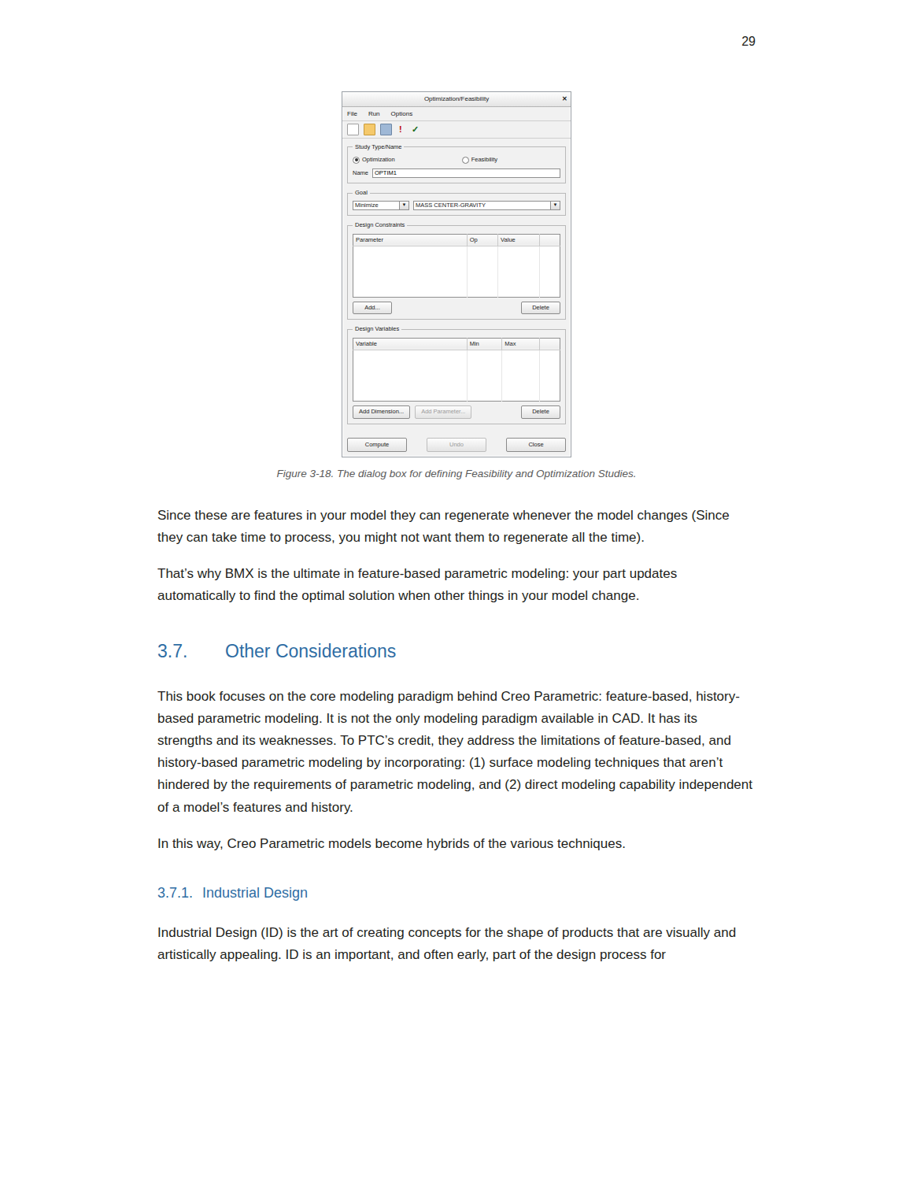29
Optimization/Feasibility ✕
File Run Options
! ✓
Study Type/Name
Optimization Feasibility
Name
Goal
Minimize▼
MASS CENTER-GRAVITY▼
Design Constraints
| Parameter | Op | Value | |
| --- | --- | --- | --- |
Add... Delete
Design Variables
| Variable | Min | Max | |
| --- | --- | --- | --- |
Add Dimension... Add Parameter... Delete
Compute Undo Close
Figure 3-18. The dialog box for defining Feasibility and Optimization Studies.
Since these are features in your model they can regenerate whenever the model changes (Since they can take time to process, you might not want them to regenerate all the time).
That’s why BMX is the ultimate in feature-based parametric modeling: your part updates automatically to find the optimal solution when other things in your model change.
3.7. Other Considerations
This book focuses on the core modeling paradigm behind Creo Parametric: feature-based, history-based parametric modeling. It is not the only modeling paradigm available in CAD. It has its strengths and its weaknesses. To PTC’s credit, they address the limitations of feature-based, and history-based parametric modeling by incorporating: (1) surface modeling techniques that aren’t hindered by the requirements of parametric modeling, and (2) direct modeling capability independent of a model’s features and history.
In this way, Creo Parametric models become hybrids of the various techniques.
3.7.1. Industrial Design
Industrial Design (ID) is the art of creating concepts for the shape of products that are visually and artistically appealing. ID is an important, and often early, part of the design process for